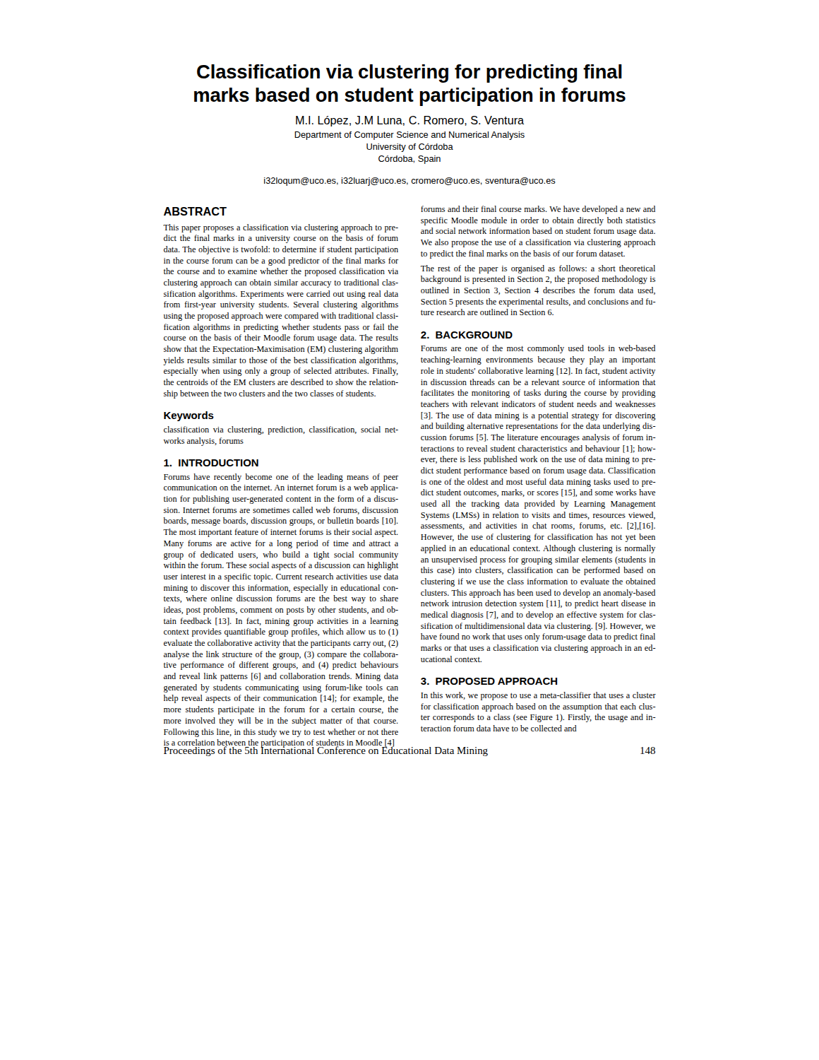Classification via clustering for predicting final marks based on student participation in forums
M.I. López, J.M Luna, C. Romero, S. Ventura
Department of Computer Science and Numerical Analysis
University of Córdoba
Córdoba, Spain
i32loqum@uco.es, i32luarj@uco.es, cromero@uco.es, sventura@uco.es
ABSTRACT
This paper proposes a classification via clustering approach to predict the final marks in a university course on the basis of forum data. The objective is twofold: to determine if student participation in the course forum can be a good predictor of the final marks for the course and to examine whether the proposed classification via clustering approach can obtain similar accuracy to traditional classification algorithms. Experiments were carried out using real data from first-year university students. Several clustering algorithms using the proposed approach were compared with traditional classification algorithms in predicting whether students pass or fail the course on the basis of their Moodle forum usage data. The results show that the Expectation-Maximisation (EM) clustering algorithm yields results similar to those of the best classification algorithms, especially when using only a group of selected attributes. Finally, the centroids of the EM clusters are described to show the relationship between the two clusters and the two classes of students.
Keywords
classification via clustering, prediction, classification, social networks analysis, forums
1. INTRODUCTION
Forums have recently become one of the leading means of peer communication on the internet. An internet forum is a web application for publishing user-generated content in the form of a discussion. Internet forums are sometimes called web forums, discussion boards, message boards, discussion groups, or bulletin boards [10]. The most important feature of internet forums is their social aspect. Many forums are active for a long period of time and attract a group of dedicated users, who build a tight social community within the forum. These social aspects of a discussion can highlight user interest in a specific topic. Current research activities use data mining to discover this information, especially in educational contexts, where online discussion forums are the best way to share ideas, post problems, comment on posts by other students, and obtain feedback [13]. In fact, mining group activities in a learning context provides quantifiable group profiles, which allow us to (1) evaluate the collaborative activity that the participants carry out, (2) analyse the link structure of the group, (3) compare the collaborative performance of different groups, and (4) predict behaviours and reveal link patterns [6] and collaboration trends. Mining data generated by students communicating using forum-like tools can help reveal aspects of their communication [14]; for example, the more students participate in the forum for a certain course, the more involved they will be in the subject matter of that course. Following this line, in this study we try to test whether or not there is a correlation between the participation of students in Moodle [4]
forums and their final course marks. We have developed a new and specific Moodle module in order to obtain directly both statistics and social network information based on student forum usage data. We also propose the use of a classification via clustering approach to predict the final marks on the basis of our forum dataset.
The rest of the paper is organised as follows: a short theoretical background is presented in Section 2, the proposed methodology is outlined in Section 3, Section 4 describes the forum data used, Section 5 presents the experimental results, and conclusions and future research are outlined in Section 6.
2. BACKGROUND
Forums are one of the most commonly used tools in web-based teaching-learning environments because they play an important role in students' collaborative learning [12]. In fact, student activity in discussion threads can be a relevant source of information that facilitates the monitoring of tasks during the course by providing teachers with relevant indicators of student needs and weaknesses [3]. The use of data mining is a potential strategy for discovering and building alternative representations for the data underlying discussion forums [5]. The literature encourages analysis of forum interactions to reveal student characteristics and behaviour [1]; however, there is less published work on the use of data mining to predict student performance based on forum usage data. Classification is one of the oldest and most useful data mining tasks used to predict student outcomes, marks, or scores [15], and some works have used all the tracking data provided by Learning Management Systems (LMSs) in relation to visits and times, resources viewed, assessments, and activities in chat rooms, forums, etc. [2],[16]. However, the use of clustering for classification has not yet been applied in an educational context. Although clustering is normally an unsupervised process for grouping similar elements (students in this case) into clusters, classification can be performed based on clustering if we use the class information to evaluate the obtained clusters. This approach has been used to develop an anomaly-based network intrusion detection system [11], to predict heart disease in medical diagnosis [7], and to develop an effective system for classification of multidimensional data via clustering. [9]. However, we have found no work that uses only forum-usage data to predict final marks or that uses a classification via clustering approach in an educational context.
3. PROPOSED APPROACH
In this work, we propose to use a meta-classifier that uses a cluster for classification approach based on the assumption that each cluster corresponds to a class (see Figure 1). Firstly, the usage and interaction forum data have to be collected and
Proceedings of the 5th International Conference on Educational Data Mining
148